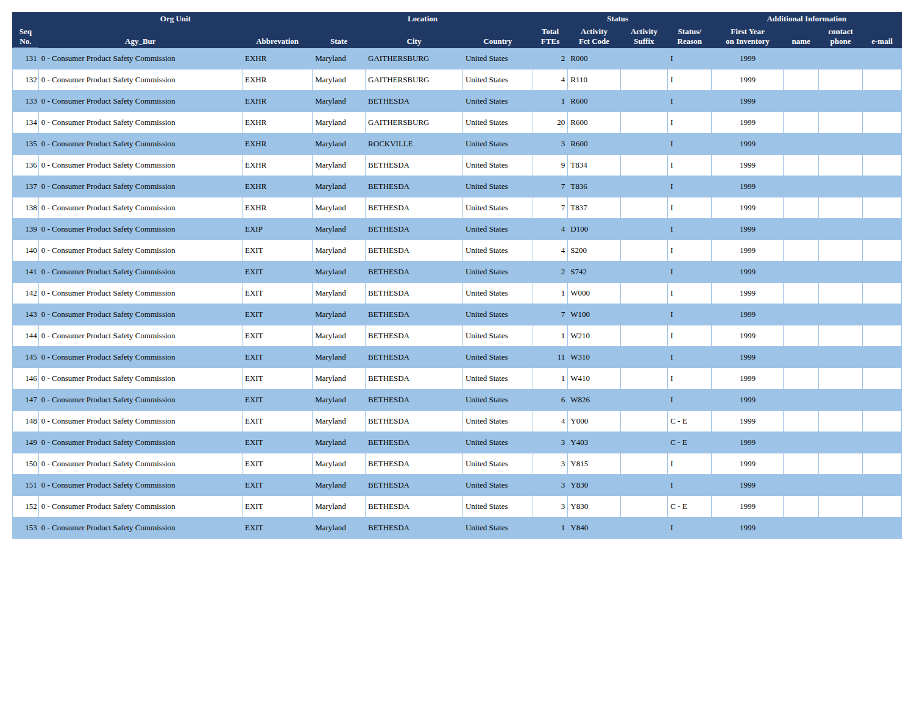| Seq No. | Org Unit | Location | Total FTEs | Status | Status/ Reason | Additional Information |
| --- | --- | --- | --- | --- | --- | --- |
| Agy_Bur | Abbrevation | State | City | Country | Activity Fct Code | Activity Suffix | First Year on Inventory | name | contact phone | e-mail |
| 131 | 0 - Consumer Product Safety Commission | EXHR | Maryland | GAITHERSBURG | United States | 2 | R000 | | I | 1999 | | | |
| 132 | 0 - Consumer Product Safety Commission | EXHR | Maryland | GAITHERSBURG | United States | 4 | R110 | | I | 1999 | | | |
| 133 | 0 - Consumer Product Safety Commission | EXHR | Maryland | BETHESDA | United States | 1 | R600 | | I | 1999 | | | |
| 134 | 0 - Consumer Product Safety Commission | EXHR | Maryland | GAITHERSBURG | United States | 20 | R600 | | I | 1999 | | | |
| 135 | 0 - Consumer Product Safety Commission | EXHR | Maryland | ROCKVILLE | United States | 3 | R600 | | I | 1999 | | | |
| 136 | 0 - Consumer Product Safety Commission | EXHR | Maryland | BETHESDA | United States | 9 | T834 | | I | 1999 | | | |
| 137 | 0 - Consumer Product Safety Commission | EXHR | Maryland | BETHESDA | United States | 7 | T836 | | I | 1999 | | | |
| 138 | 0 - Consumer Product Safety Commission | EXHR | Maryland | BETHESDA | United States | 7 | T837 | | I | 1999 | | | |
| 139 | 0 - Consumer Product Safety Commission | EXIP | Maryland | BETHESDA | United States | 4 | D100 | | I | 1999 | | | |
| 140 | 0 - Consumer Product Safety Commission | EXIT | Maryland | BETHESDA | United States | 4 | S200 | | I | 1999 | | | |
| 141 | 0 - Consumer Product Safety Commission | EXIT | Maryland | BETHESDA | United States | 2 | S742 | | I | 1999 | | | |
| 142 | 0 - Consumer Product Safety Commission | EXIT | Maryland | BETHESDA | United States | 1 | W000 | | I | 1999 | | | |
| 143 | 0 - Consumer Product Safety Commission | EXIT | Maryland | BETHESDA | United States | 7 | W100 | | I | 1999 | | | |
| 144 | 0 - Consumer Product Safety Commission | EXIT | Maryland | BETHESDA | United States | 1 | W210 | | I | 1999 | | | |
| 145 | 0 - Consumer Product Safety Commission | EXIT | Maryland | BETHESDA | United States | 11 | W310 | | I | 1999 | | | |
| 146 | 0 - Consumer Product Safety Commission | EXIT | Maryland | BETHESDA | United States | 1 | W410 | | I | 1999 | | | |
| 147 | 0 - Consumer Product Safety Commission | EXIT | Maryland | BETHESDA | United States | 6 | W826 | | I | 1999 | | | |
| 148 | 0 - Consumer Product Safety Commission | EXIT | Maryland | BETHESDA | United States | 4 | Y000 | | C - E | 1999 | | | |
| 149 | 0 - Consumer Product Safety Commission | EXIT | Maryland | BETHESDA | United States | 3 | Y403 | | C - E | 1999 | | | |
| 150 | 0 - Consumer Product Safety Commission | EXIT | Maryland | BETHESDA | United States | 3 | Y815 | | I | 1999 | | | |
| 151 | 0 - Consumer Product Safety Commission | EXIT | Maryland | BETHESDA | United States | 3 | Y830 | | I | 1999 | | | |
| 152 | 0 - Consumer Product Safety Commission | EXIT | Maryland | BETHESDA | United States | 3 | Y830 | | C - E | 1999 | | | |
| 153 | 0 - Consumer Product Safety Commission | EXIT | Maryland | BETHESDA | United States | 1 | Y840 | | I | 1999 | | | |